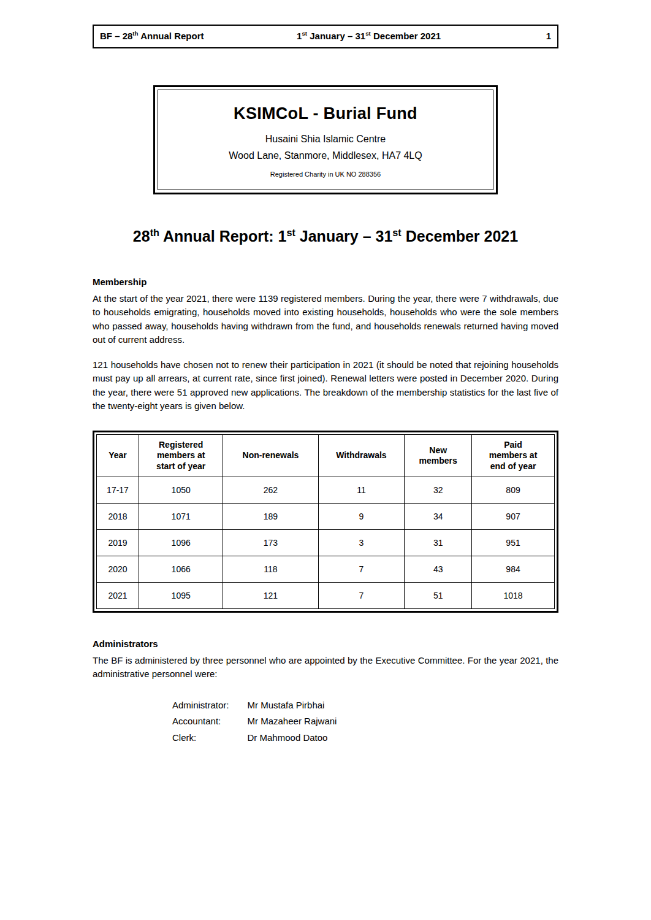BF – 28th Annual Report
1st January – 31st December 2021
1
KSIMCoL - Burial Fund
Husaini Shia Islamic Centre
Wood Lane, Stanmore, Middlesex, HA7 4LQ
Registered Charity in UK NO 288356
28th Annual Report: 1st January – 31st December 2021
Membership
At the start of the year 2021, there were 1139 registered members. During the year, there were 7 withdrawals, due to households emigrating, households moved into existing households, households who were the sole members who passed away, households having withdrawn from the fund, and households renewals returned having moved out of current address.
121 households have chosen not to renew their participation in 2021 (it should be noted that rejoining households must pay up all arrears, at current rate, since first joined). Renewal letters were posted in December 2020. During the year, there were 51 approved new applications. The breakdown of the membership statistics for the last five of the twenty-eight years is given below.
| Year | Registered members at start of year | Non-renewals | Withdrawals | New members | Paid members at end of year |
| --- | --- | --- | --- | --- | --- |
| 17-17 | 1050 | 262 | 11 | 32 | 809 |
| 2018 | 1071 | 189 | 9 | 34 | 907 |
| 2019 | 1096 | 173 | 3 | 31 | 951 |
| 2020 | 1066 | 118 | 7 | 43 | 984 |
| 2021 | 1095 | 121 | 7 | 51 | 1018 |
Administrators
The BF is administered by three personnel who are appointed by the Executive Committee. For the year 2021, the administrative personnel were:
| Administrator: | Mr Mustafa Pirbhai |
| Accountant: | Mr Mazaheer Rajwani |
| Clerk: | Dr Mahmood Datoo |